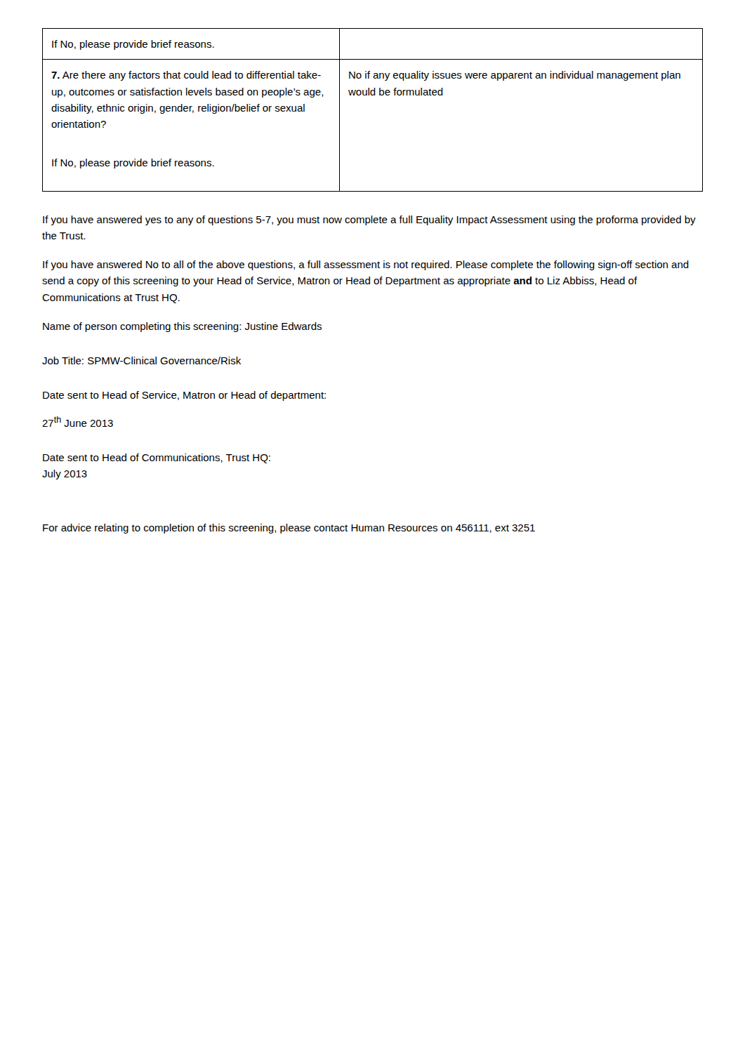| If No, please provide brief reasons. | |
| 7. Are there any factors that could lead to differential take-up, outcomes or satisfaction levels based on people’s age, disability, ethnic origin, gender, religion/belief or sexual orientation? If No, please provide brief reasons. | No if any equality issues were apparent an individual management plan would be formulated |
If you have answered yes to any of questions 5-7, you must now complete a full Equality Impact Assessment using the proforma provided by the Trust.
If you have answered No to all of the above questions, a full assessment is not required. Please complete the following sign-off section and send a copy of this screening to your Head of Service, Matron or Head of Department as appropriate and to Liz Abbiss, Head of Communications at Trust HQ.
Name of person completing this screening: Justine Edwards
Job Title: SPMW-Clinical Governance/Risk
Date sent to Head of Service, Matron or Head of department:
27th June 2013
Date sent to Head of Communications, Trust HQ:
July 2013
For advice relating to completion of this screening, please contact Human Resources on 456111, ext 3251